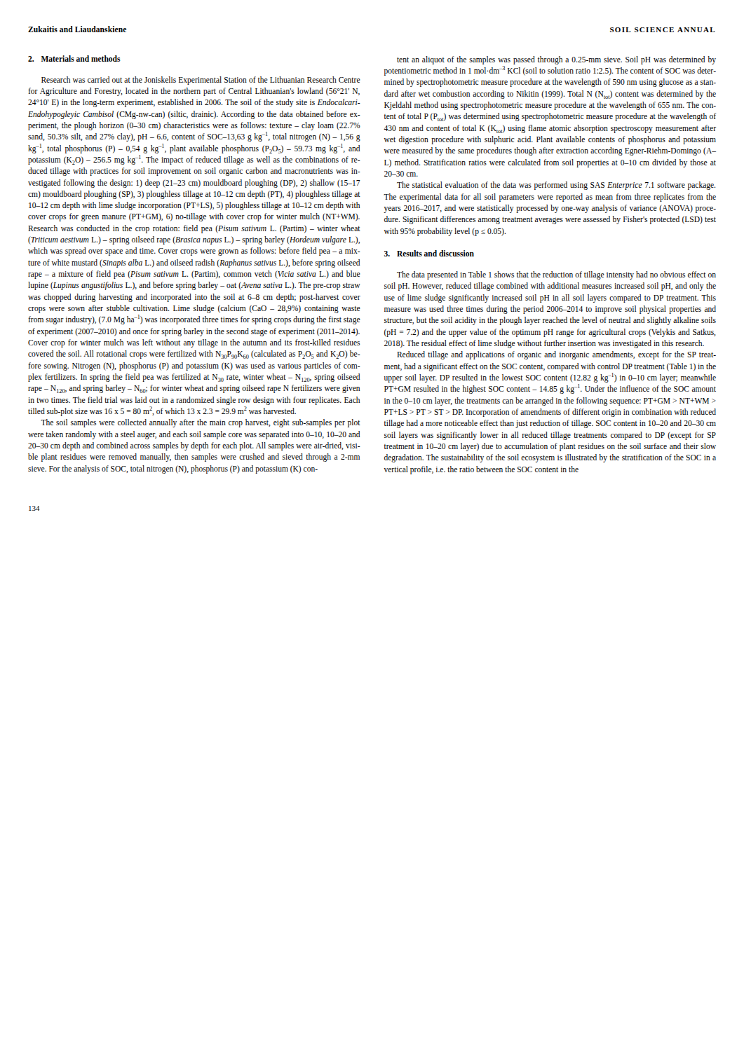Zukaitis and Liaudanskiene
Soil Science Annual
2. Materials and methods
Research was carried out at the Joniskelis Experimental Station of the Lithuanian Research Centre for Agriculture and Forestry, located in the northern part of Central Lithuanian's lowland (56°21' N, 24°10' E) in the long-term experiment, established in 2006. The soil of the study site is Endocalcari-Endohypogleyic Cambisol (CMg-nw-can) (siltic, drainic). According to the data obtained before experiment, the plough horizon (0–30 cm) characteristics were as follows: texture – clay loam (22.7% sand, 50.3% silt, and 27% clay), pH – 6.6, content of SOC–13,63 g kg–1, total nitrogen (N) – 1,56 g kg–1, total phosphorus (P) – 0,54 g kg–1, plant available phosphorus (P2O5) – 59.73 mg kg–1, and potassium (K2O) – 256.5 mg kg–1. The impact of reduced tillage as well as the combinations of reduced tillage with practices for soil improvement on soil organic carbon and macronutrients was investigated following the design: 1) deep (21–23 cm) mouldboard ploughing (DP), 2) shallow (15–17 cm) mouldboard ploughing (SP), 3) ploughless tillage at 10–12 cm depth (PT), 4) ploughless tillage at 10–12 cm depth with lime sludge incorporation (PT+LS), 5) ploughless tillage at 10–12 cm depth with cover crops for green manure (PT+GM), 6) no-tillage with cover crop for winter mulch (NT+WM). Research was conducted in the crop rotation: field pea (Pisum sativum L. (Partim) – winter wheat (Triticum aestivum L.) – spring oilseed rape (Brasica napus L.) – spring barley (Hordeum vulgare L.), which was spread over space and time. Cover crops were grown as follows: before field pea – a mixture of white mustard (Sinapis alba L.) and oilseed radish (Raphanus sativus L.), before spring oilseed rape – a mixture of field pea (Pisum sativum L. (Partim), common vetch (Vicia sativa L.) and blue lupine (Lupinus angustifolius L.), and before spring barley – oat (Avena sativa L.). The pre-crop straw was chopped during harvesting and incorporated into the soil at 6–8 cm depth; post-harvest cover crops were sown after stubble cultivation. Lime sludge (calcium (CaO – 28,9%) containing waste from sugar industry), (7.0 Mg ha–1) was incorporated three times for spring crops during the first stage of experiment (2007–2010) and once for spring barley in the second stage of experiment (2011–2014). Cover crop for winter mulch was left without any tillage in the autumn and its frost-killed residues covered the soil. All rotational crops were fertilized with N30P90K60 (calculated as P2O5 and K2O) before sowing. Nitrogen (N), phosphorus (P) and potassium (K) was used as various particles of complex fertilizers. In spring the field pea was fertilized at N30 rate, winter wheat – N120, spring oilseed rape – N120, and spring barley – N60; for winter wheat and spring oilseed rape N fertilizers were given in two times. The field trial was laid out in a randomized single row design with four replicates. Each tilled sub-plot size was 16 x 5 = 80 m2, of which 13 x 2.3 = 29.9 m2 was harvested.
The soil samples were collected annually after the main crop harvest, eight sub-samples per plot were taken randomly with a steel auger, and each soil sample core was separated into 0–10, 10–20 and 20–30 cm depth and combined across samples by depth for each plot. All samples were air-dried, visible plant residues were removed manually, then samples were crushed and sieved through a 2-mm sieve. For the analysis of SOC, total nitrogen (N), phosphorus (P) and potassium (K) con-
tent an aliquot of the samples was passed through a 0.25-mm sieve. Soil pH was determined by potentiometric method in 1 mol·dm–3 KCl (soil to solution ratio 1:2.5). The content of SOC was determined by spectrophotometric measure procedure at the wavelength of 590 nm using glucose as a standard after wet combustion according to Nikitin (1999). Total N (Ntot) content was determined by the Kjeldahl method using spectrophotometric measure procedure at the wavelength of 655 nm. The content of total P (Ptot) was determined using spectrophotometric measure procedure at the wavelength of 430 nm and content of total K (Ktot) using flame atomic absorption spectroscopy measurement after wet digestion procedure with sulphuric acid. Plant available contents of phosphorus and potassium were measured by the same procedures though after extraction according Egner-Riehm-Domingo (A–L) method. Stratification ratios were calculated from soil properties at 0–10 cm divided by those at 20–30 cm.
The statistical evaluation of the data was performed using SAS Enterprice 7.1 software package. The experimental data for all soil parameters were reported as mean from three replicates from the years 2016–2017, and were statistically processed by one-way analysis of variance (ANOVA) procedure. Significant differences among treatment averages were assessed by Fisher's protected (LSD) test with 95% probability level (p ≤ 0.05).
3. Results and discussion
The data presented in Table 1 shows that the reduction of tillage intensity had no obvious effect on soil pH. However, reduced tillage combined with additional measures increased soil pH, and only the use of lime sludge significantly increased soil pH in all soil layers compared to DP treatment. This measure was used three times during the period 2006–2014 to improve soil physical properties and structure, but the soil acidity in the plough layer reached the level of neutral and slightly alkaline soils (pH = 7.2) and the upper value of the optimum pH range for agricultural crops (Velykis and Satkus, 2018). The residual effect of lime sludge without further insertion was investigated in this research.
Reduced tillage and applications of organic and inorganic amendments, except for the SP treatment, had a significant effect on the SOC content, compared with control DP treatment (Table 1) in the upper soil layer. DP resulted in the lowest SOC content (12.82 g kg–1) in 0–10 cm layer; meanwhile PT+GM resulted in the highest SOC content – 14.85 g kg–1. Under the influence of the SOC amount in the 0–10 cm layer, the treatments can be arranged in the following sequence: PT+GM > NT+WM > PT+LS > PT > ST > DP. Incorporation of amendments of different origin in combination with reduced tillage had a more noticeable effect than just reduction of tillage. SOC content in 10–20 and 20–30 cm soil layers was significantly lower in all reduced tillage treatments compared to DP (except for SP treatment in 10–20 cm layer) due to accumulation of plant residues on the soil surface and their slow degradation. The sustainability of the soil ecosystem is illustrated by the stratification of the SOC in a vertical profile, i.e. the ratio between the SOC content in the
134